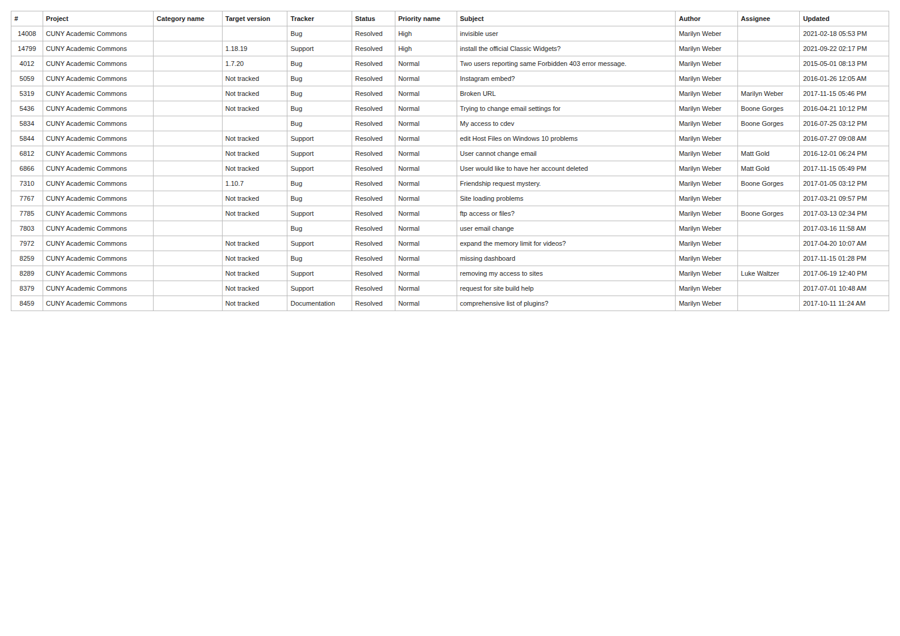| # | Project | Category name | Target version | Tracker | Status | Priority name | Subject | Author | Assignee | Updated |
| --- | --- | --- | --- | --- | --- | --- | --- | --- | --- | --- |
| 14008 | CUNY Academic Commons | | | Bug | Resolved | High | invisible user | Marilyn Weber | | 2021-02-18 05:53 PM |
| 14799 | CUNY Academic Commons | | 1.18.19 | Support | Resolved | High | install the official Classic Widgets? | Marilyn Weber | | 2021-09-22 02:17 PM |
| 4012 | CUNY Academic Commons | | 1.7.20 | Bug | Resolved | Normal | Two users reporting same Forbidden 403 error message. | Marilyn Weber | | 2015-05-01 08:13 PM |
| 5059 | CUNY Academic Commons | | Not tracked | Bug | Resolved | Normal | Instagram embed? | Marilyn Weber | | 2016-01-26 12:05 AM |
| 5319 | CUNY Academic Commons | | Not tracked | Bug | Resolved | Normal | Broken URL | Marilyn Weber | Marilyn Weber | 2017-11-15 05:46 PM |
| 5436 | CUNY Academic Commons | | Not tracked | Bug | Resolved | Normal | Trying to change email settings for | Marilyn Weber | Boone Gorges | 2016-04-21 10:12 PM |
| 5834 | CUNY Academic Commons | | | Bug | Resolved | Normal | My access to cdev | Marilyn Weber | Boone Gorges | 2016-07-25 03:12 PM |
| 5844 | CUNY Academic Commons | | Not tracked | Support | Resolved | Normal | edit Host Files on Windows 10 problems | Marilyn Weber | | 2016-07-27 09:08 AM |
| 6812 | CUNY Academic Commons | | Not tracked | Support | Resolved | Normal | User cannot change email | Marilyn Weber | Matt Gold | 2016-12-01 06:24 PM |
| 6866 | CUNY Academic Commons | | Not tracked | Support | Resolved | Normal | User would like to have her account deleted | Marilyn Weber | Matt Gold | 2017-11-15 05:49 PM |
| 7310 | CUNY Academic Commons | | 1.10.7 | Bug | Resolved | Normal | Friendship request mystery. | Marilyn Weber | Boone Gorges | 2017-01-05 03:12 PM |
| 7767 | CUNY Academic Commons | | Not tracked | Bug | Resolved | Normal | Site loading problems | Marilyn Weber | | 2017-03-21 09:57 PM |
| 7785 | CUNY Academic Commons | | Not tracked | Support | Resolved | Normal | ftp access or files? | Marilyn Weber | Boone Gorges | 2017-03-13 02:34 PM |
| 7803 | CUNY Academic Commons | | | Bug | Resolved | Normal | user email change | Marilyn Weber | | 2017-03-16 11:58 AM |
| 7972 | CUNY Academic Commons | | Not tracked | Support | Resolved | Normal | expand the memory limit for videos? | Marilyn Weber | | 2017-04-20 10:07 AM |
| 8259 | CUNY Academic Commons | | Not tracked | Bug | Resolved | Normal | missing dashboard | Marilyn Weber | | 2017-11-15 01:28 PM |
| 8289 | CUNY Academic Commons | | Not tracked | Support | Resolved | Normal | removing my access to sites | Marilyn Weber | Luke Waltzer | 2017-06-19 12:40 PM |
| 8379 | CUNY Academic Commons | | Not tracked | Support | Resolved | Normal | request for site build help | Marilyn Weber | | 2017-07-01 10:48 AM |
| 8459 | CUNY Academic Commons | | Not tracked | Documentation | Resolved | Normal | comprehensive list of plugins? | Marilyn Weber | | 2017-10-11 11:24 AM |